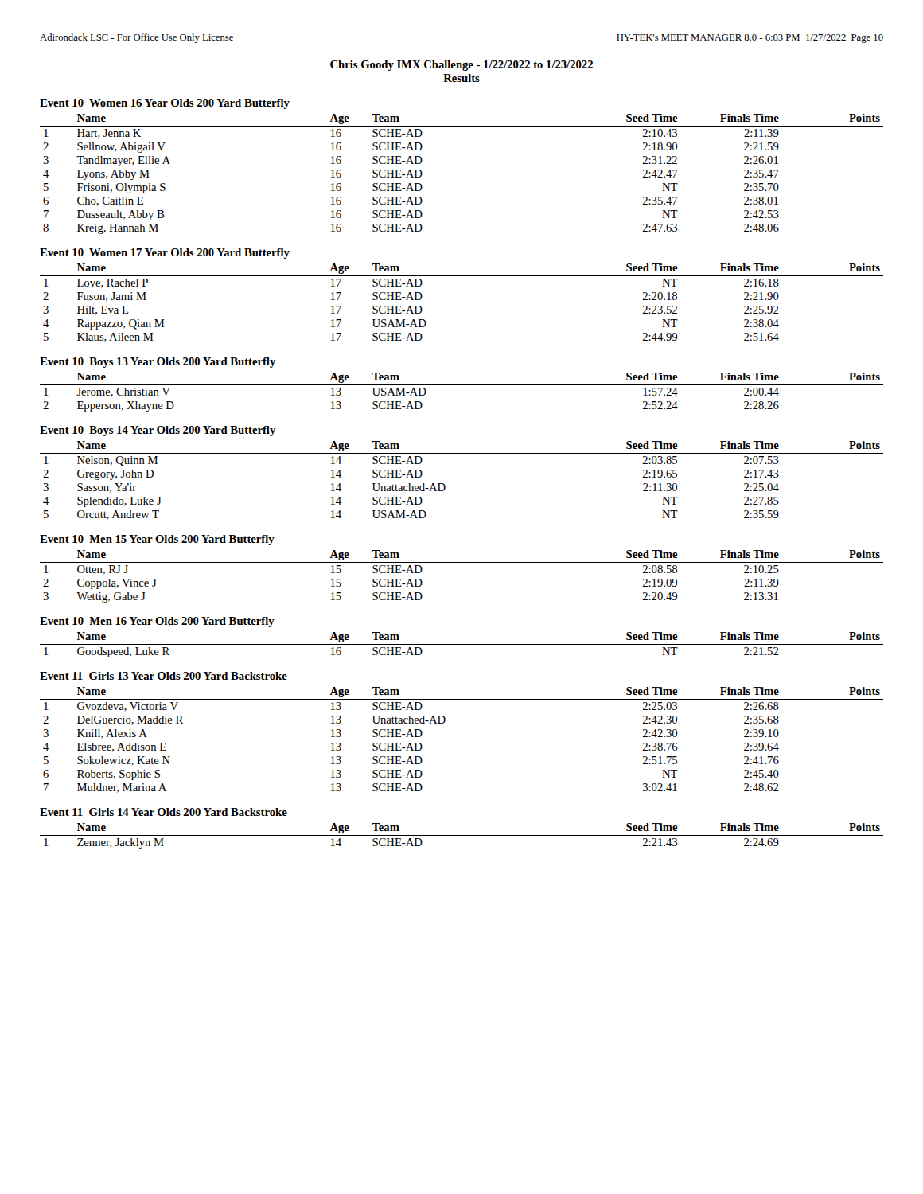Adirondack LSC - For Office Use Only License
HY-TEK's MEET MANAGER 8.0 - 6:03 PM 1/27/2022 Page 10
Chris Goody IMX Challenge - 1/22/2022 to 1/23/2022
Results
Event 10 Women 16 Year Olds 200 Yard Butterfly
| | Name | Age | Team | Seed Time | Finals Time | Points |
| --- | --- | --- | --- | --- | --- | --- |
| 1 | Hart, Jenna K | 16 | SCHE-AD | 2:10.43 | 2:11.39 | |
| 2 | Sellnow, Abigail V | 16 | SCHE-AD | 2:18.90 | 2:21.59 | |
| 3 | Tandlmayer, Ellie A | 16 | SCHE-AD | 2:31.22 | 2:26.01 | |
| 4 | Lyons, Abby M | 16 | SCHE-AD | 2:42.47 | 2:35.47 | |
| 5 | Frisoni, Olympia S | 16 | SCHE-AD | NT | 2:35.70 | |
| 6 | Cho, Caitlin E | 16 | SCHE-AD | 2:35.47 | 2:38.01 | |
| 7 | Dusseault, Abby B | 16 | SCHE-AD | NT | 2:42.53 | |
| 8 | Kreig, Hannah M | 16 | SCHE-AD | 2:47.63 | 2:48.06 | |
Event 10 Women 17 Year Olds 200 Yard Butterfly
| | Name | Age | Team | Seed Time | Finals Time | Points |
| --- | --- | --- | --- | --- | --- | --- |
| 1 | Love, Rachel P | 17 | SCHE-AD | NT | 2:16.18 | |
| 2 | Fuson, Jami M | 17 | SCHE-AD | 2:20.18 | 2:21.90 | |
| 3 | Hilt, Eva L | 17 | SCHE-AD | 2:23.52 | 2:25.92 | |
| 4 | Rappazzo, Qian M | 17 | USAM-AD | NT | 2:38.04 | |
| 5 | Klaus, Aileen M | 17 | SCHE-AD | 2:44.99 | 2:51.64 | |
Event 10 Boys 13 Year Olds 200 Yard Butterfly
| | Name | Age | Team | Seed Time | Finals Time | Points |
| --- | --- | --- | --- | --- | --- | --- |
| 1 | Jerome, Christian V | 13 | USAM-AD | 1:57.24 | 2:00.44 | |
| 2 | Epperson, Xhayne D | 13 | SCHE-AD | 2:52.24 | 2:28.26 | |
Event 10 Boys 14 Year Olds 200 Yard Butterfly
| | Name | Age | Team | Seed Time | Finals Time | Points |
| --- | --- | --- | --- | --- | --- | --- |
| 1 | Nelson, Quinn M | 14 | SCHE-AD | 2:03.85 | 2:07.53 | |
| 2 | Gregory, John D | 14 | SCHE-AD | 2:19.65 | 2:17.43 | |
| 3 | Sasson, Ya'ir | 14 | Unattached-AD | 2:11.30 | 2:25.04 | |
| 4 | Splendido, Luke J | 14 | SCHE-AD | NT | 2:27.85 | |
| 5 | Orcutt, Andrew T | 14 | USAM-AD | NT | 2:35.59 | |
Event 10 Men 15 Year Olds 200 Yard Butterfly
| | Name | Age | Team | Seed Time | Finals Time | Points |
| --- | --- | --- | --- | --- | --- | --- |
| 1 | Otten, RJ J | 15 | SCHE-AD | 2:08.58 | 2:10.25 | |
| 2 | Coppola, Vince J | 15 | SCHE-AD | 2:19.09 | 2:11.39 | |
| 3 | Wettig, Gabe J | 15 | SCHE-AD | 2:20.49 | 2:13.31 | |
Event 10 Men 16 Year Olds 200 Yard Butterfly
| | Name | Age | Team | Seed Time | Finals Time | Points |
| --- | --- | --- | --- | --- | --- | --- |
| 1 | Goodspeed, Luke R | 16 | SCHE-AD | NT | 2:21.52 | |
Event 11 Girls 13 Year Olds 200 Yard Backstroke
| | Name | Age | Team | Seed Time | Finals Time | Points |
| --- | --- | --- | --- | --- | --- | --- |
| 1 | Gvozdeva, Victoria V | 13 | SCHE-AD | 2:25.03 | 2:26.68 | |
| 2 | DelGuercio, Maddie R | 13 | Unattached-AD | 2:42.30 | 2:35.68 | |
| 3 | Knill, Alexis A | 13 | SCHE-AD | 2:42.30 | 2:39.10 | |
| 4 | Elsbree, Addison E | 13 | SCHE-AD | 2:38.76 | 2:39.64 | |
| 5 | Sokolewicz, Kate N | 13 | SCHE-AD | 2:51.75 | 2:41.76 | |
| 6 | Roberts, Sophie S | 13 | SCHE-AD | NT | 2:45.40 | |
| 7 | Muldner, Marina A | 13 | SCHE-AD | 3:02.41 | 2:48.62 | |
Event 11 Girls 14 Year Olds 200 Yard Backstroke
| | Name | Age | Team | Seed Time | Finals Time | Points |
| --- | --- | --- | --- | --- | --- | --- |
| 1 | Zenner, Jacklyn M | 14 | SCHE-AD | 2:21.43 | 2:24.69 | |